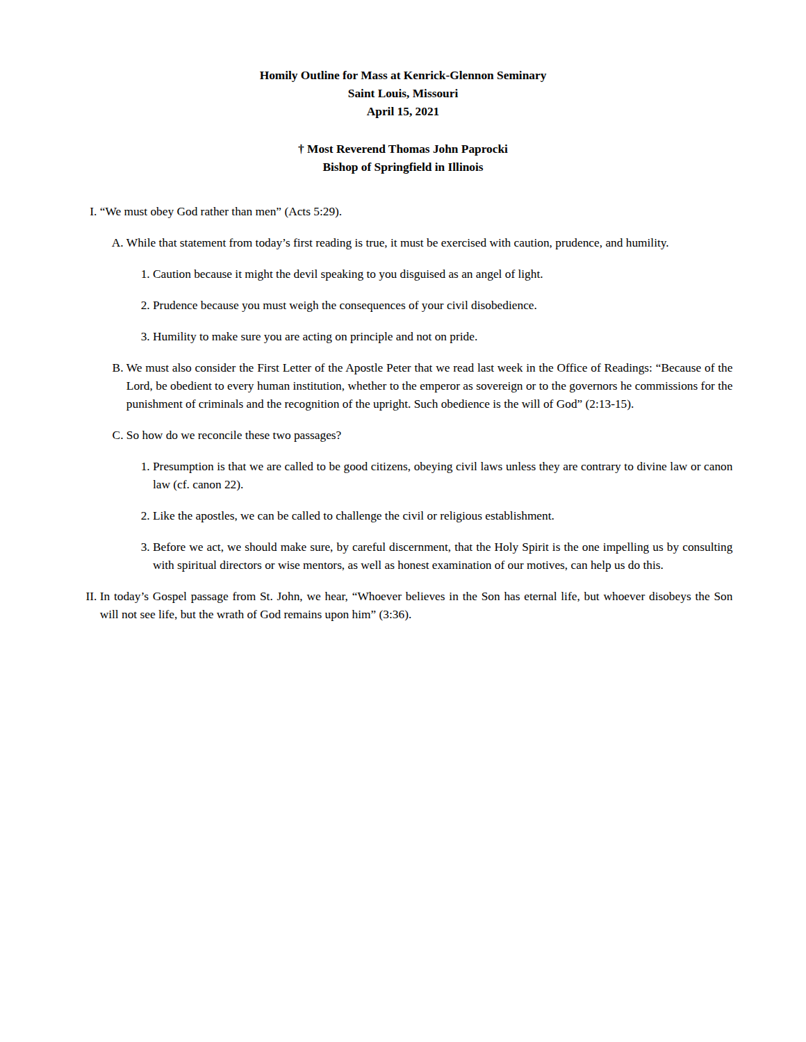Homily Outline for Mass at Kenrick-Glennon Seminary
Saint Louis, Missouri
April 15, 2021
† Most Reverend Thomas John Paprocki
Bishop of Springfield in Illinois
“We must obey God rather than men” (Acts 5:29).
While that statement from today’s first reading is true, it must be exercised with caution, prudence, and humility.
Caution because it might the devil speaking to you disguised as an angel of light.
Prudence because you must weigh the consequences of your civil disobedience.
Humility to make sure you are acting on principle and not on pride.
We must also consider the First Letter of the Apostle Peter that we read last week in the Office of Readings: “Because of the Lord, be obedient to every human institution, whether to the emperor as sovereign or to the governors he commissions for the punishment of criminals and the recognition of the upright. Such obedience is the will of God” (2:13-15).
So how do we reconcile these two passages?
Presumption is that we are called to be good citizens, obeying civil laws unless they are contrary to divine law or canon law (cf. canon 22).
Like the apostles, we can be called to challenge the civil or religious establishment.
Before we act, we should make sure, by careful discernment, that the Holy Spirit is the one impelling us by consulting with spiritual directors or wise mentors, as well as honest examination of our motives, can help us do this.
In today’s Gospel passage from St. John, we hear, “Whoever believes in the Son has eternal life, but whoever disobeys the Son will not see life, but the wrath of God remains upon him” (3:36).